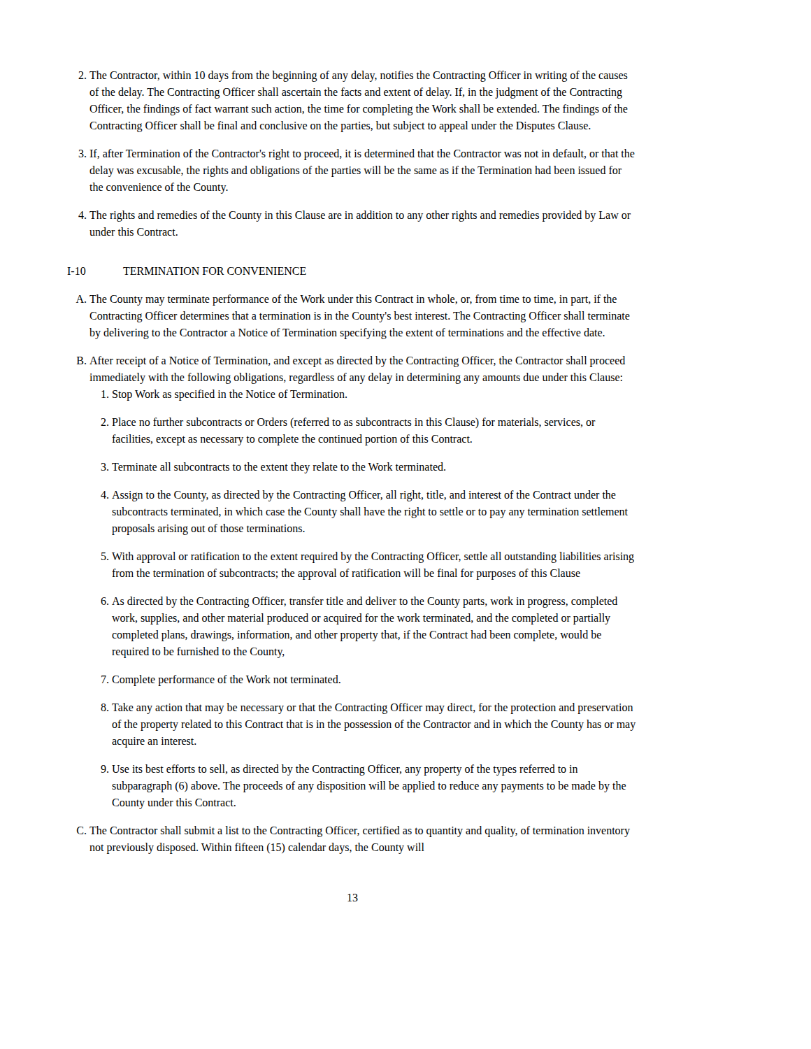The Contractor, within 10 days from the beginning of any delay, notifies the Contracting Officer in writing of the causes of the delay. The Contracting Officer shall ascertain the facts and extent of delay. If, in the judgment of the Contracting Officer, the findings of fact warrant such action, the time for completing the Work shall be extended. The findings of the Contracting Officer shall be final and conclusive on the parties, but subject to appeal under the Disputes Clause.
If, after Termination of the Contractor's right to proceed, it is determined that the Contractor was not in default, or that the delay was excusable, the rights and obligations of the parties will be the same as if the Termination had been issued for the convenience of the County.
The rights and remedies of the County in this Clause are in addition to any other rights and remedies provided by Law or under this Contract.
I-10 TERMINATION FOR CONVENIENCE
The County may terminate performance of the Work under this Contract in whole, or, from time to time, in part, if the Contracting Officer determines that a termination is in the County's best interest. The Contracting Officer shall terminate by delivering to the Contractor a Notice of Termination specifying the extent of terminations and the effective date.
After receipt of a Notice of Termination, and except as directed by the Contracting Officer, the Contractor shall proceed immediately with the following obligations, regardless of any delay in determining any amounts due under this Clause:
Stop Work as specified in the Notice of Termination.
Place no further subcontracts or Orders (referred to as subcontracts in this Clause) for materials, services, or facilities, except as necessary to complete the continued portion of this Contract.
Terminate all subcontracts to the extent they relate to the Work terminated.
Assign to the County, as directed by the Contracting Officer, all right, title, and interest of the Contract under the subcontracts terminated, in which case the County shall have the right to settle or to pay any termination settlement proposals arising out of those terminations.
With approval or ratification to the extent required by the Contracting Officer, settle all outstanding liabilities arising from the termination of subcontracts; the approval of ratification will be final for purposes of this Clause
As directed by the Contracting Officer, transfer title and deliver to the County parts, work in progress, completed work, supplies, and other material produced or acquired for the work terminated, and the completed or partially completed plans, drawings, information, and other property that, if the Contract had been complete, would be required to be furnished to the County,
Complete performance of the Work not terminated.
Take any action that may be necessary or that the Contracting Officer may direct, for the protection and preservation of the property related to this Contract that is in the possession of the Contractor and in which the County has or may acquire an interest.
Use its best efforts to sell, as directed by the Contracting Officer, any property of the types referred to in subparagraph (6) above. The proceeds of any disposition will be applied to reduce any payments to be made by the County under this Contract.
The Contractor shall submit a list to the Contracting Officer, certified as to quantity and quality, of termination inventory not previously disposed. Within fifteen (15) calendar days, the County will
13